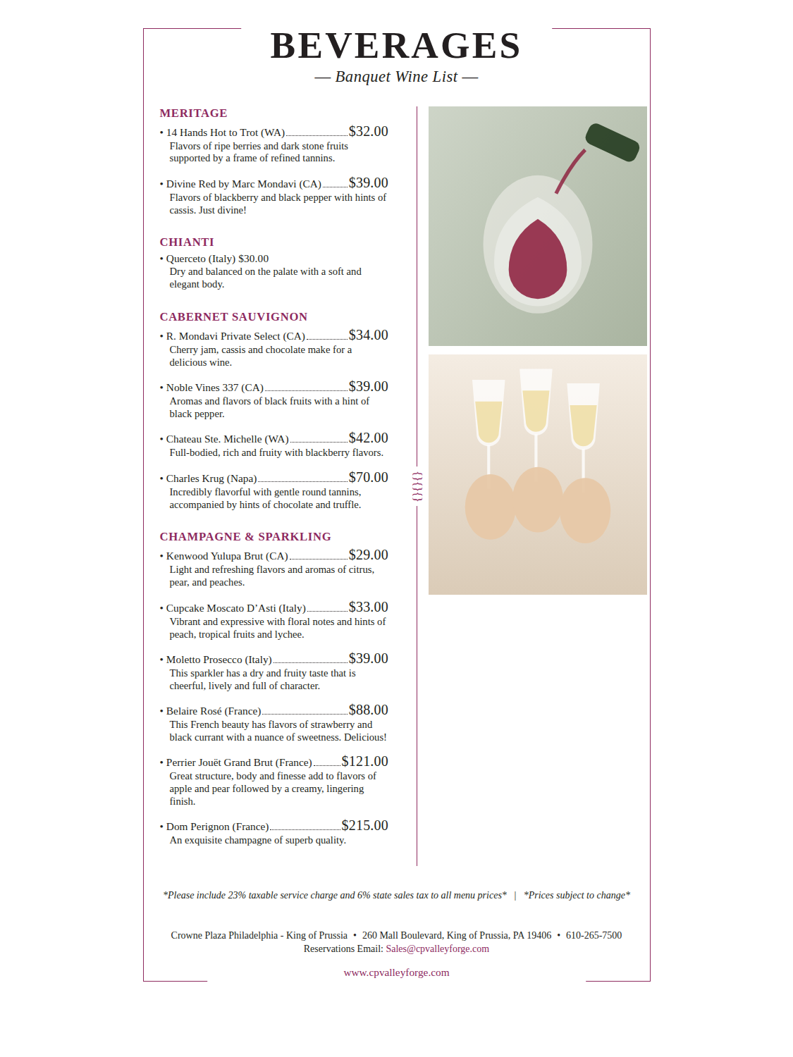Beverages
Banquet Wine List
Meritage
• 14 Hands Hot to Trot (WA) $32.00
Flavors of ripe berries and dark stone fruits supported by a frame of refined tannins.
• Divine Red by Marc Mondavi (CA) $39.00
Flavors of blackberry and black pepper with hints of cassis. Just divine!
Chianti
• Querceto (Italy) $30.00
Dry and balanced on the palate with a soft and elegant body.
Cabernet Sauvignon
• R. Mondavi Private Select (CA) $34.00
Cherry jam, cassis and chocolate make for a delicious wine.
• Noble Vines 337 (CA) $39.00
Aromas and flavors of black fruits with a hint of black pepper.
• Chateau Ste. Michelle (WA) $42.00
Full-bodied, rich and fruity with blackberry flavors.
• Charles Krug (Napa) $70.00
Incredibly flavorful with gentle round tannins, accompanied by hints of chocolate and truffle.
Champagne & Sparkling
• Kenwood Yulupa Brut (CA) $29.00
Light and refreshing flavors and aromas of citrus, pear, and peaches.
• Cupcake Moscato D’Asti (Italy) $33.00
Vibrant and expressive with floral notes and hints of peach, tropical fruits and lychee.
• Moletto Prosecco (Italy) $39.00
This sparkler has a dry and fruity taste that is cheerful, lively and full of character.
• Belaire Rosé (France) $88.00
This French beauty has flavors of strawberry and black currant with a nuance of sweetness. Delicious!
• Perrier Jouët Grand Brut (France) $121.00
Great structure, body and finesse add to flavors of apple and pear followed by a creamy, lingering finish.
• Dom Perignon (France) $215.00
An exquisite champagne of superb quality.
{}{}{}
*Please include 23% taxable service charge and 6% state sales tax to all menu prices*|*Prices subject to change*
Crowne Plaza Philadelphia - King of Prussia•260 Mall Boulevard, King of Prussia, PA 19406•610-265-7500
Reservations Email: Sales@cpvalleyforge.com
www.cpvalleyforge.com